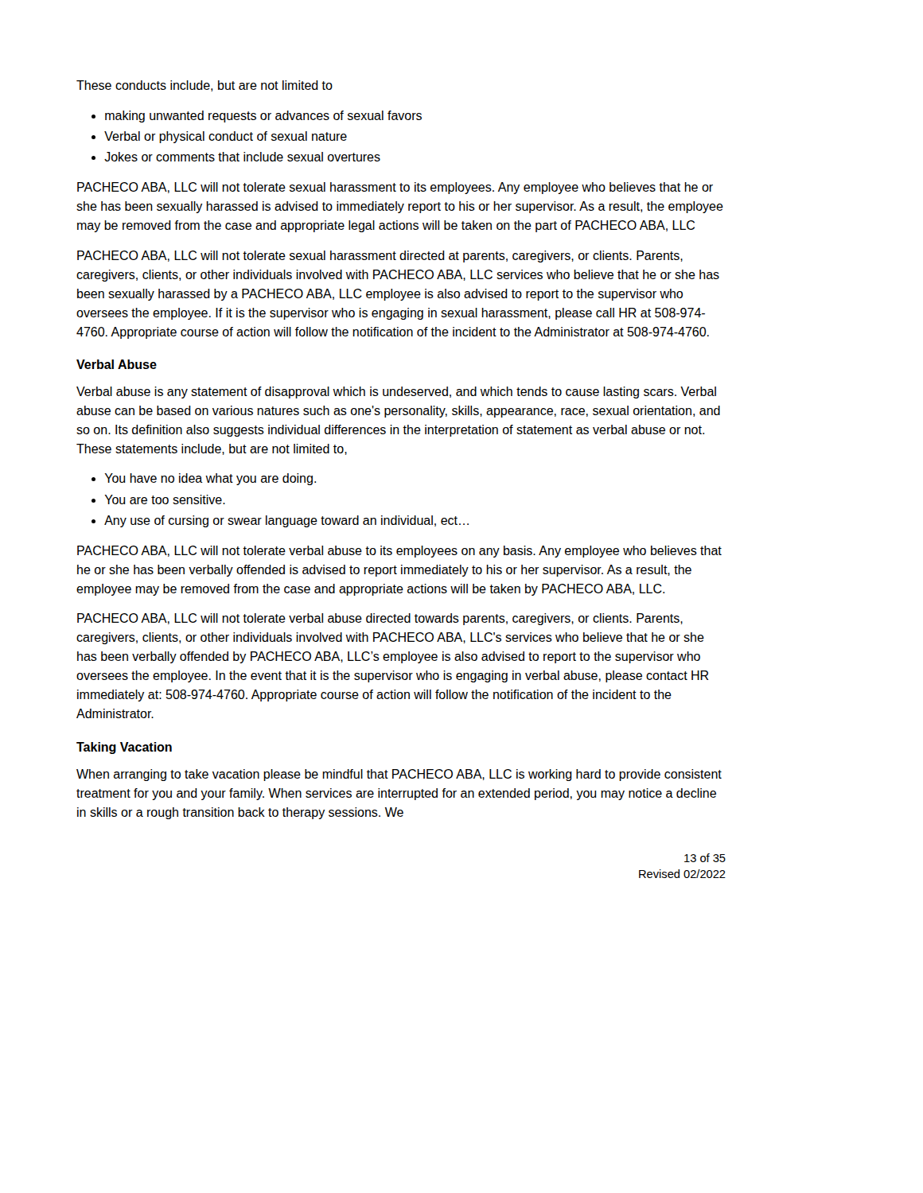These conducts include, but are not limited to
making unwanted requests or advances of sexual favors
Verbal or physical conduct of sexual nature
Jokes or comments that include sexual overtures
PACHECO ABA, LLC will not tolerate sexual harassment to its employees. Any employee who believes that he or she has been sexually harassed is advised to immediately report to his or her supervisor. As a result, the employee may be removed from the case and appropriate legal actions will be taken on the part of PACHECO ABA, LLC
PACHECO ABA, LLC will not tolerate sexual harassment directed at parents, caregivers, or clients. Parents, caregivers, clients, or other individuals involved with PACHECO ABA, LLC services who believe that he or she has been sexually harassed by a PACHECO ABA, LLC employee is also advised to report to the supervisor who oversees the employee. If it is the supervisor who is engaging in sexual harassment, please call HR at 508-974-4760. Appropriate course of action will follow the notification of the incident to the Administrator at 508-974-4760.
Verbal Abuse
Verbal abuse is any statement of disapproval which is undeserved, and which tends to cause lasting scars. Verbal abuse can be based on various natures such as one's personality, skills, appearance, race, sexual orientation, and so on. Its definition also suggests individual differences in the interpretation of statement as verbal abuse or not. These statements include, but are not limited to,
You have no idea what you are doing.
You are too sensitive.
Any use of cursing or swear language toward an individual, ect…
PACHECO ABA, LLC will not tolerate verbal abuse to its employees on any basis. Any employee who believes that he or she has been verbally offended is advised to report immediately to his or her supervisor. As a result, the employee may be removed from the case and appropriate actions will be taken by PACHECO ABA, LLC.
PACHECO ABA, LLC will not tolerate verbal abuse directed towards parents, caregivers, or clients. Parents, caregivers, clients, or other individuals involved with PACHECO ABA, LLC's services who believe that he or she has been verbally offended by PACHECO ABA, LLC’s employee is also advised to report to the supervisor who oversees the employee. In the event that it is the supervisor who is engaging in verbal abuse, please contact HR immediately at: 508-974-4760. Appropriate course of action will follow the notification of the incident to the Administrator.
Taking Vacation
When arranging to take vacation please be mindful that PACHECO ABA, LLC is working hard to provide consistent treatment for you and your family. When services are interrupted for an extended period, you may notice a decline in skills or a rough transition back to therapy sessions. We
13 of 35
Revised 02/2022